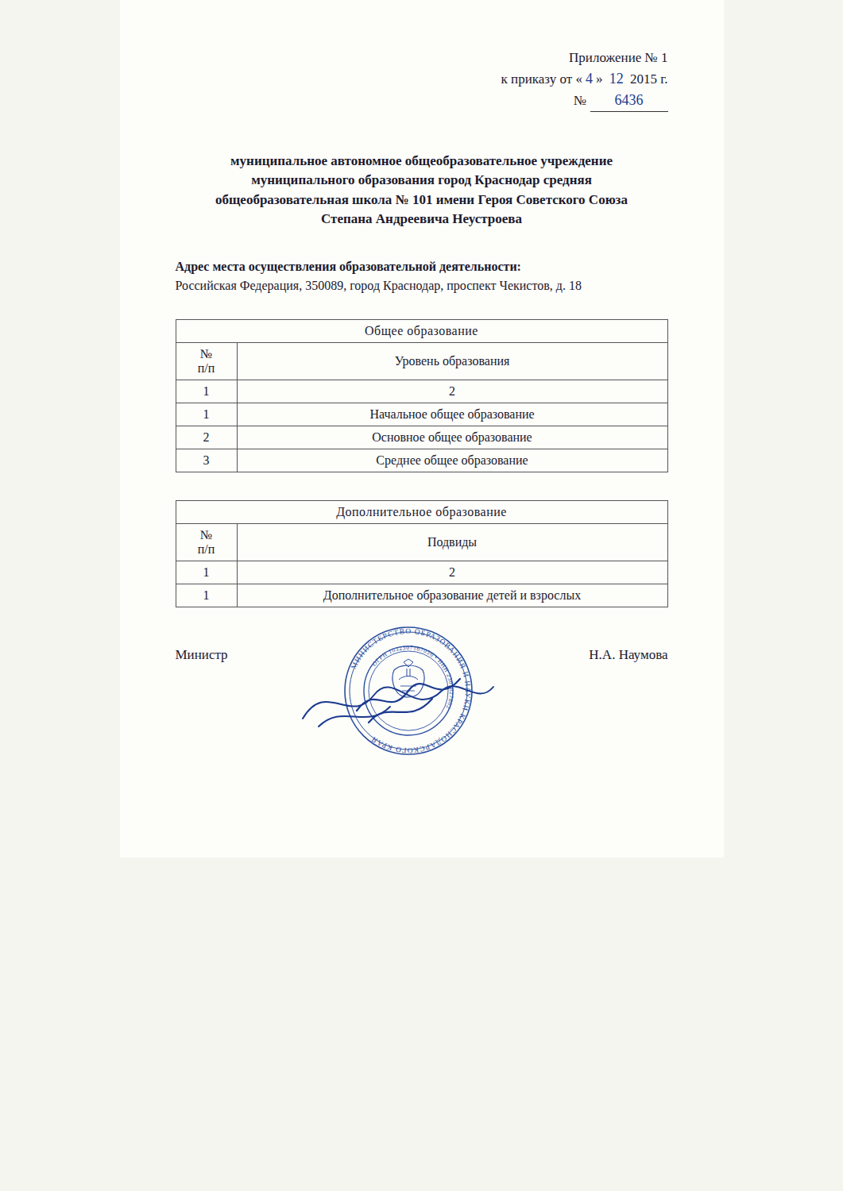Приложение № 1
к приказу от «4» 12 2015 г.
№ 6436
муниципальное автономное общеобразовательное учреждение
муниципального образования город Краснодар средняя
общеобразовательная школа № 101 имени Героя Советского Союза
Степана Андреевича Неустроева
Адрес места осуществления образовательной деятельности:
Российская Федерация, 350089, город Краснодар, проспект Чекистов, д. 18
| Общее образование |
| № п/п | Уровень образования |
| 1 | 2 |
| 1 | Начальное общее образование |
| 2 | Основное общее образование |
| 3 | Среднее общее образование |
| Дополнительное образование |
| № п/п | Подвиды |
| 1 | 2 |
| 1 | Дополнительное образование детей и взрослых |
Министр
МИНИСТЕРСТВО ОБРАЗОВАНИЯ И НАУКИ КРАСНОДАРСКОГО КРАЯ ОГРН 1032307167056 • ИНН 2308027802
Н.А. Наумова